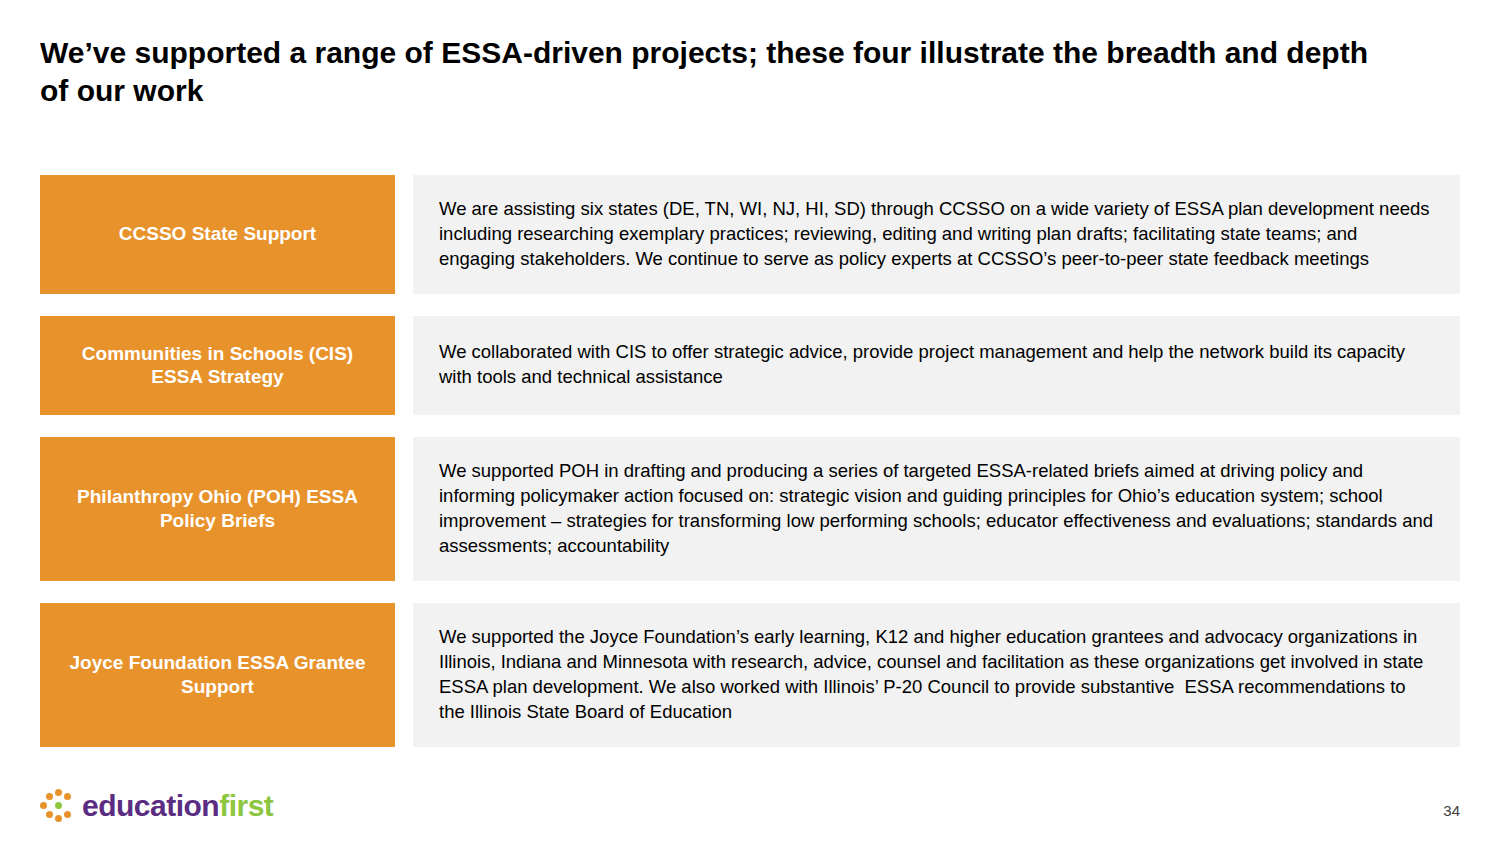We’ve supported a range of ESSA-driven projects; these four illustrate the breadth and depth of our work
| CCSSO State Support | | We are assisting six states (DE, TN, WI, NJ, HI, SD) through CCSSO on a wide variety of ESSA plan development needs including researching exemplary practices; reviewing, editing and writing plan drafts; facilitating state teams; and engaging stakeholders. We continue to serve as policy experts at CCSSO’s peer-to-peer state feedback meetings |
| Communities in Schools (CIS) ESSA Strategy | | We collaborated with CIS to offer strategic advice, provide project management and help the network build its capacity with tools and technical assistance |
| Philanthropy Ohio (POH) ESSA Policy Briefs | | We supported POH in drafting and producing a series of targeted ESSA-related briefs aimed at driving policy and informing policymaker action focused on: strategic vision and guiding principles for Ohio’s education system; school improvement – strategies for transforming low performing schools; educator effectiveness and evaluations; standards and assessments; accountability |
| Joyce Foundation ESSA Grantee Support | | We supported the Joyce Foundation’s early learning, K12 and higher education grantees and advocacy organizations in Illinois, Indiana and Minnesota with research, advice, counsel and facilitation as these organizations get involved in state ESSA plan development. We also worked with Illinois’ P-20 Council to provide substantive ESSA recommendations to the Illinois State Board of Education |
education first
34